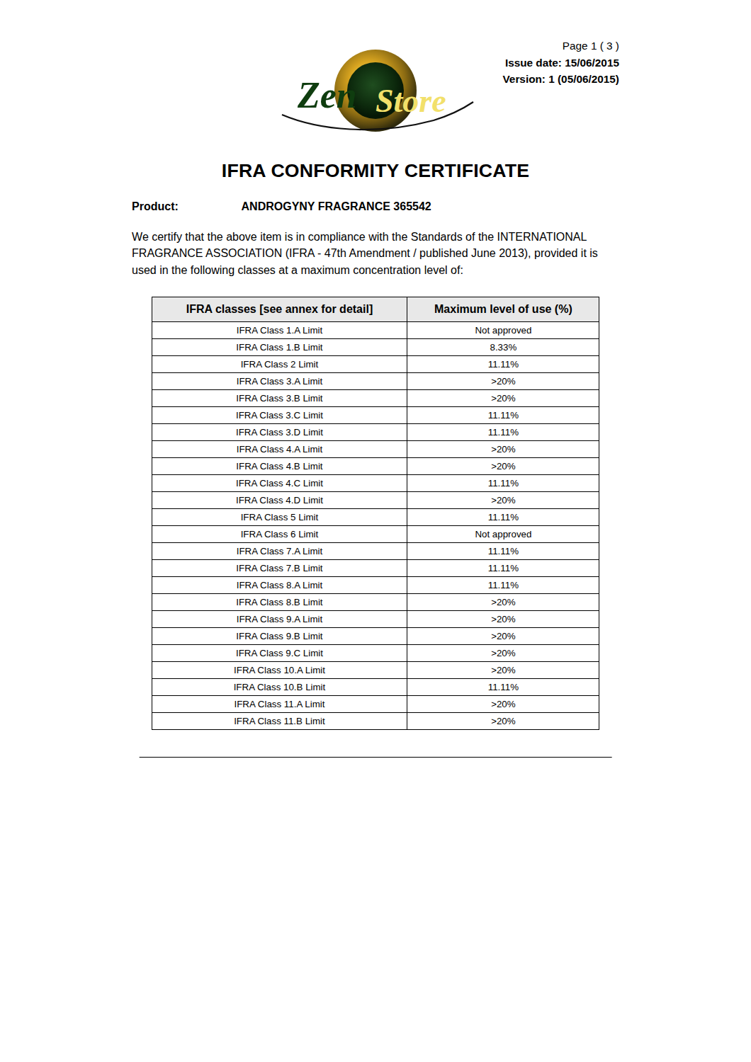Page 1 ( 3 )
Issue date: 15/06/2015
Version: 1 (05/06/2015)
Zen Store
IFRA CONFORMITY CERTIFICATE
Product: ANDROGYNY FRAGRANCE 365542
We certify that the above item is in compliance with the Standards of the INTERNATIONAL FRAGRANCE ASSOCIATION (IFRA - 47th Amendment / published June 2013), provided it is used in the following classes at a maximum concentration level of:
| IFRA classes [see annex for detail] | Maximum level of use (%) |
| --- | --- |
| IFRA Class 1.A Limit | Not approved |
| IFRA Class 1.B Limit | 8.33% |
| IFRA Class 2 Limit | 11.11% |
| IFRA Class 3.A Limit | >20% |
| IFRA Class 3.B Limit | >20% |
| IFRA Class 3.C Limit | 11.11% |
| IFRA Class 3.D Limit | 11.11% |
| IFRA Class 4.A Limit | >20% |
| IFRA Class 4.B Limit | >20% |
| IFRA Class 4.C Limit | 11.11% |
| IFRA Class 4.D Limit | >20% |
| IFRA Class 5 Limit | 11.11% |
| IFRA Class 6 Limit | Not approved |
| IFRA Class 7.A Limit | 11.11% |
| IFRA Class 7.B Limit | 11.11% |
| IFRA Class 8.A Limit | 11.11% |
| IFRA Class 8.B Limit | >20% |
| IFRA Class 9.A Limit | >20% |
| IFRA Class 9.B Limit | >20% |
| IFRA Class 9.C Limit | >20% |
| IFRA Class 10.A Limit | >20% |
| IFRA Class 10.B Limit | 11.11% |
| IFRA Class 11.A Limit | >20% |
| IFRA Class 11.B Limit | >20% |